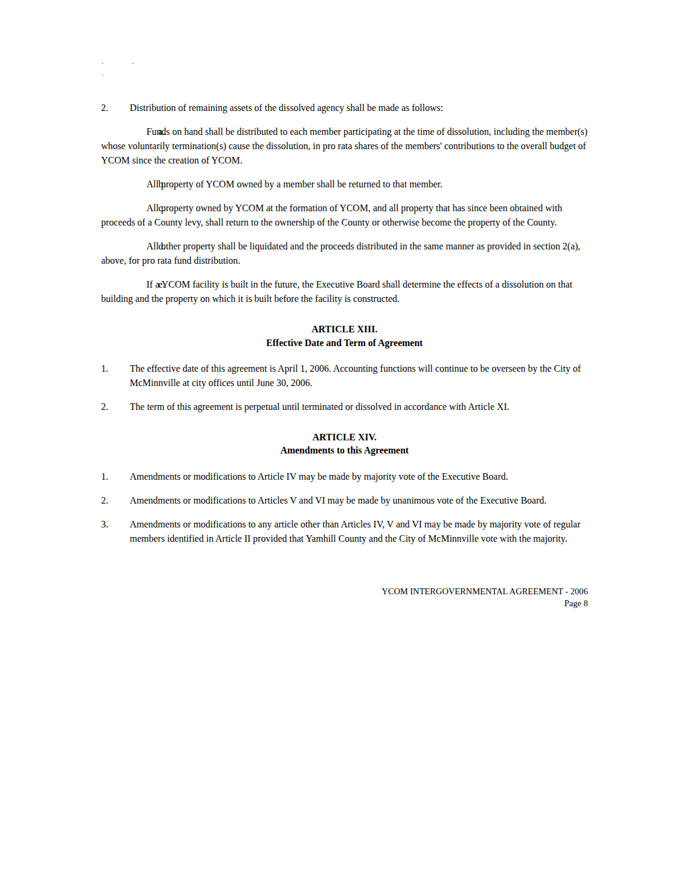· ·
·
2. Distribution of remaining assets of the dissolved agency shall be made as follows:
a. Funds on hand shall be distributed to each member participating at the time of dissolution, including the member(s) whose voluntarily termination(s) cause the dissolution, in pro rata shares of the members' contributions to the overall budget of YCOM since the creation of YCOM.
b. All property of YCOM owned by a member shall be returned to that member.
c. All property owned by YCOM at the formation of YCOM, and all property that has since been obtained with proceeds of a County levy, shall return to the ownership of the County or otherwise become the property of the County.
d. All other property shall be liquidated and the proceeds distributed in the same manner as provided in section 2(a), above, for pro rata fund distribution.
e. If a YCOM facility is built in the future, the Executive Board shall determine the effects of a dissolution on that building and the property on which it is built before the facility is constructed.
ARTICLE XIII. Effective Date and Term of Agreement
1. The effective date of this agreement is April 1, 2006. Accounting functions will continue to be overseen by the City of McMinnville at city offices until June 30, 2006.
2. The term of this agreement is perpetual until terminated or dissolved in accordance with Article XI.
ARTICLE XIV. Amendments to this Agreement
1. Amendments or modifications to Article IV may be made by majority vote of the Executive Board.
2. Amendments or modifications to Articles V and VI may be made by unanimous vote of the Executive Board.
3. Amendments or modifications to any article other than Articles IV, V and VI may be made by majority vote of regular members identified in Article II provided that Yamhill County and the City of McMinnville vote with the majority.
YCOM INTERGOVERNMENTAL AGREEMENT - 2006 Page 8